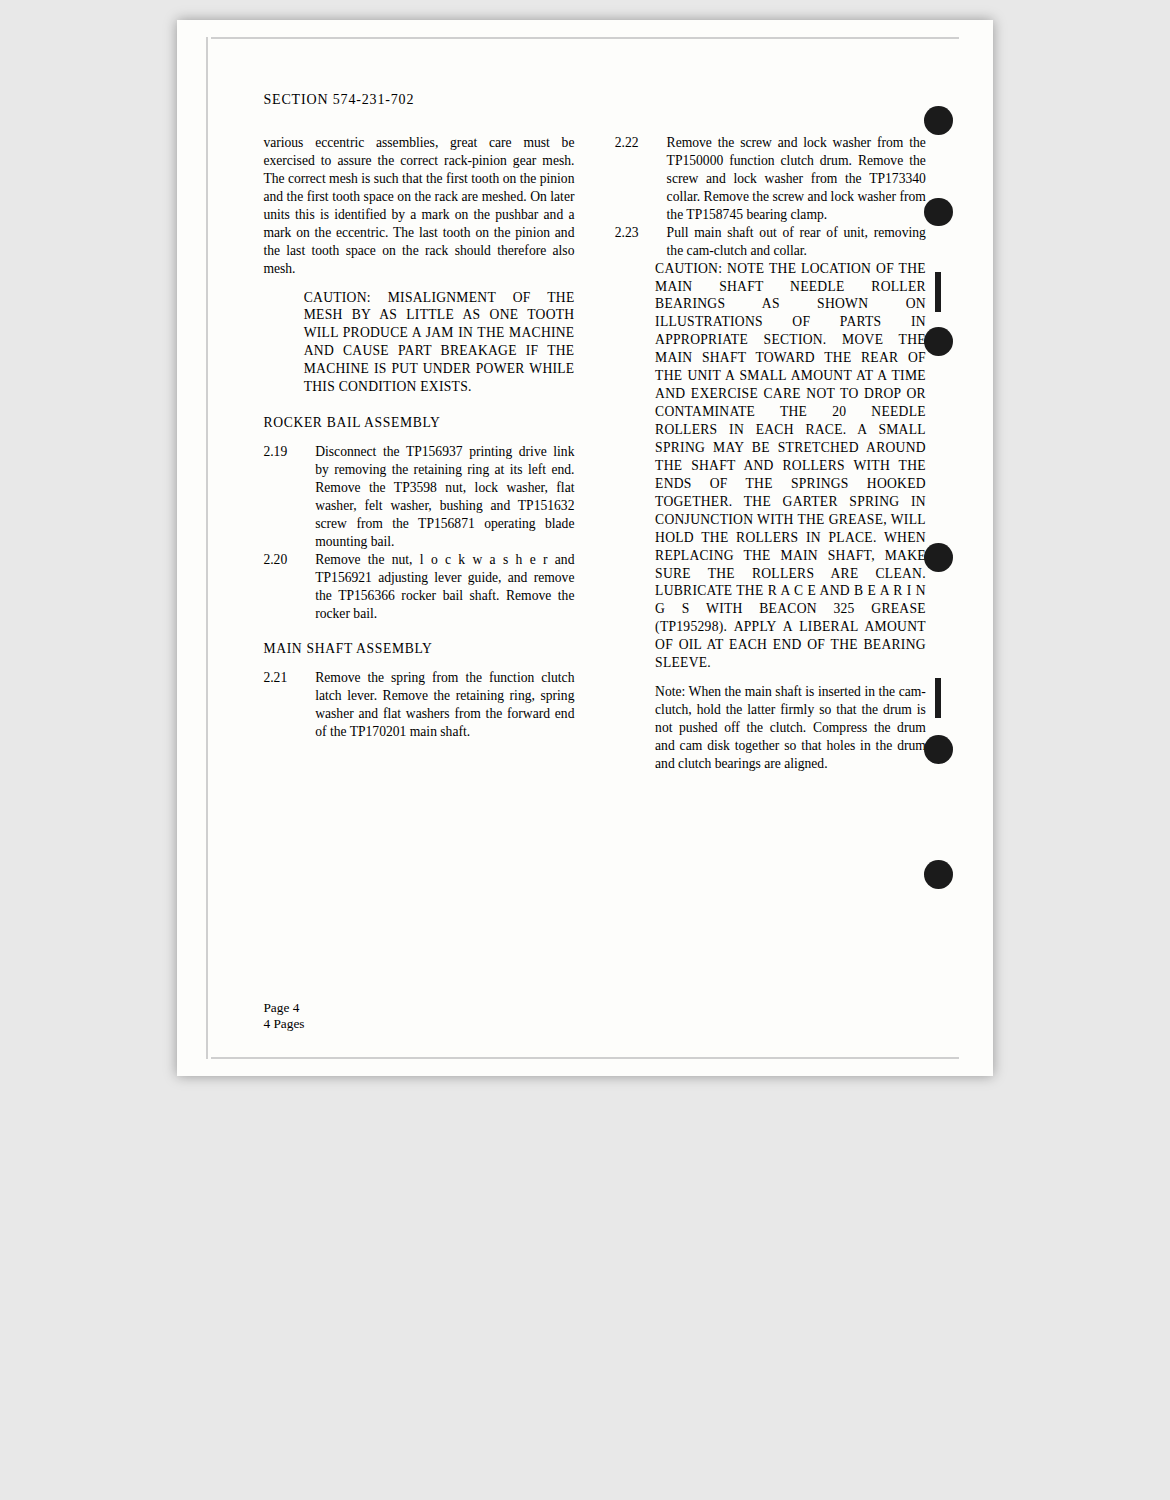SECTION 574-231-702
various eccentric assemblies, great care must be exercised to assure the correct rack-pinion gear mesh. The correct mesh is such that the first tooth on the pinion and the first tooth space on the rack are meshed. On later units this is identified by a mark on the pushbar and a mark on the eccentric. The last tooth on the pinion and the last tooth space on the rack should therefore also mesh.
CAUTION: MISALIGNMENT OF THE MESH BY AS LITTLE AS ONE TOOTH WILL PRODUCE A JAM IN THE MACHINE AND CAUSE PART BREAKAGE IF THE MACHINE IS PUT UNDER POWER WHILE THIS CONDITION EXISTS.
ROCKER BAIL ASSEMBLY
2.19
Disconnect the TP156937 printing drive link by removing the retaining ring at its left end. Remove the TP3598 nut, lock washer, flat washer, felt washer, bushing and TP151632 screw from the TP156871 operating blade mounting bail.
2.20
Remove the nut, l o c k w a s h e r and TP156921 adjusting lever guide, and remove the TP156366 rocker bail shaft. Remove the rocker bail.
MAIN SHAFT ASSEMBLY
2.21
Remove the spring from the function clutch latch lever. Remove the retaining ring, spring washer and flat washers from the forward end of the TP170201 main shaft.
2.22
Remove the screw and lock washer from the TP150000 function clutch drum. Remove the screw and lock washer from the TP173340 collar. Remove the screw and lock washer from the TP158745 bearing clamp.
2.23
Pull main shaft out of rear of unit, removing the cam-clutch and collar.
CAUTION: NOTE THE LOCATION OF THE MAIN SHAFT NEEDLE ROLLER BEARINGS AS SHOWN ON ILLUSTRATIONS OF PARTS IN APPROPRIATE SECTION. MOVE THE MAIN SHAFT TOWARD THE REAR OF THE UNIT A SMALL AMOUNT AT A TIME AND EXERCISE CARE NOT TO DROP OR CONTAMINATE THE 20 NEEDLE ROLLERS IN EACH RACE. A SMALL SPRING MAY BE STRETCHED AROUND THE SHAFT AND ROLLERS WITH THE ENDS OF THE SPRINGS HOOKED TOGETHER. THE GARTER SPRING IN CONJUNCTION WITH THE GREASE, WILL HOLD THE ROLLERS IN PLACE. WHEN REPLACING THE MAIN SHAFT, MAKE SURE THE ROLLERS ARE CLEAN. LUBRICATE THE R A C E AND B E A R I N G S WITH BEACON 325 GREASE (TP195298). APPLY A LIBERAL AMOUNT OF OIL AT EACH END OF THE BEARING SLEEVE.
Note: When the main shaft is inserted in the cam-clutch, hold the latter firmly so that the drum is not pushed off the clutch. Compress the drum and cam disk together so that holes in the drum and clutch bearings are aligned.
Page 4
4 Pages